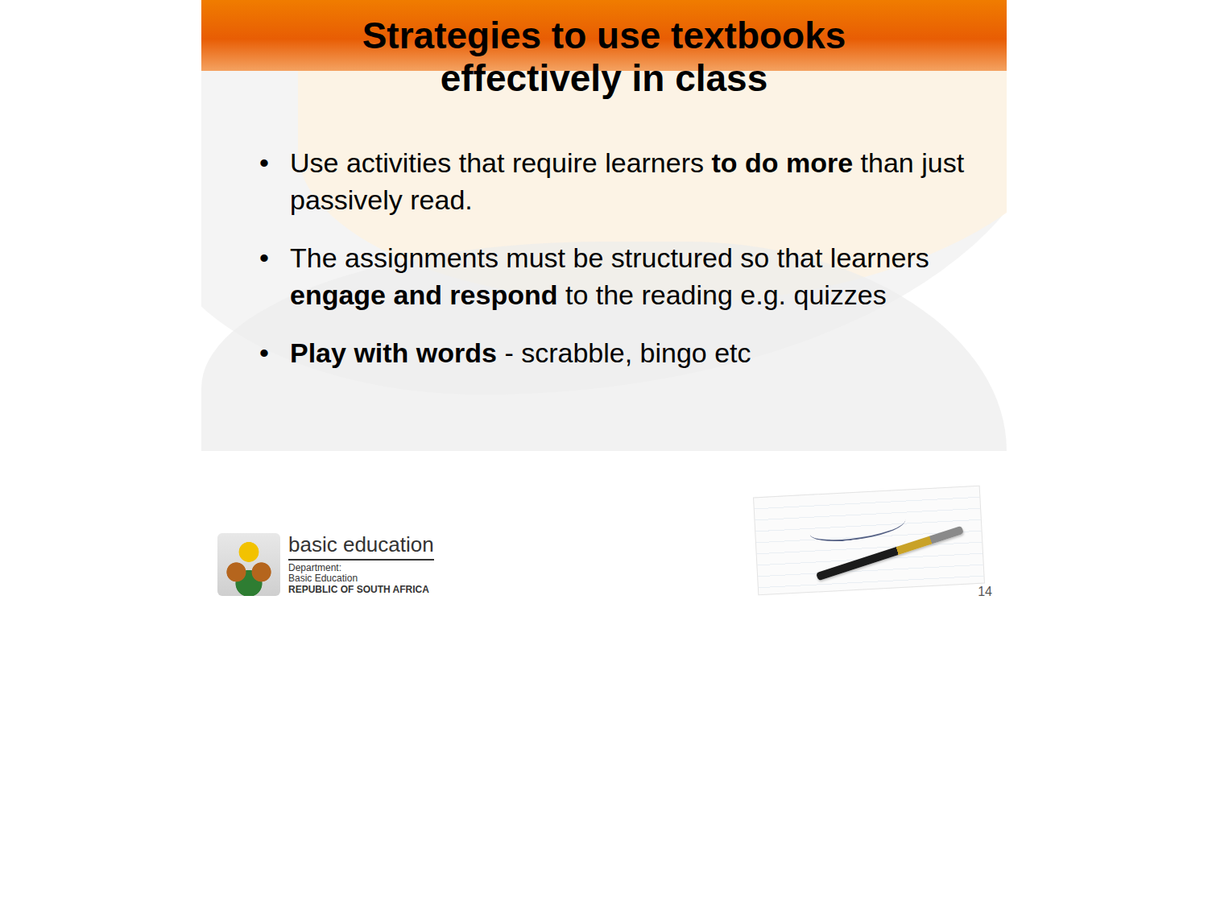Strategies to use textbooks
effectively in class
Use activities that require learners to do more than just passively read.
The assignments must be structured so that learners engage and respond to the reading e.g. quizzes
Play with words - scrabble, bingo etc
basic education
Department: Basic Education REPUBLIC OF SOUTH AFRICA
14